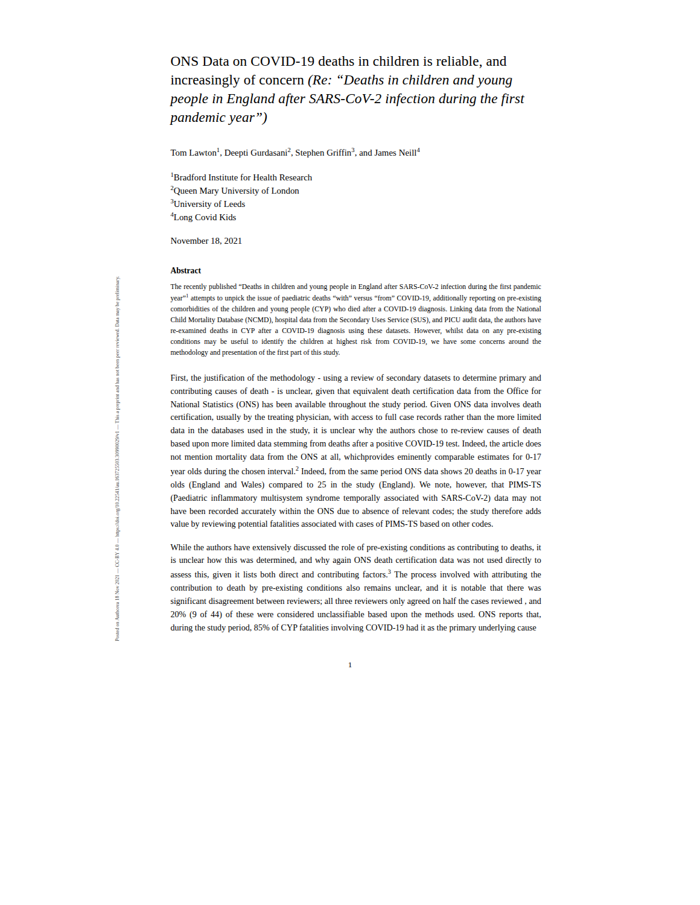Posted on Authorea 18 Nov 2021 — CC-BY 4.0 — https://doi.org/10.22541/au.163725503.30990029/v1 — This a preprint and has not been peer reviewed. Data may be preliminary.
ONS Data on COVID-19 deaths in children is reliable, and increasingly of concern (Re: “Deaths in children and young people in England after SARS-CoV-2 infection during the first pandemic year”)
Tom Lawton1, Deepti Gurdasani2, Stephen Griffin3, and James Neill4
1Bradford Institute for Health Research
2Queen Mary University of London
3University of Leeds
4Long Covid Kids
November 18, 2021
Abstract
The recently published “Deaths in children and young people in England after SARS-CoV-2 infection during the first pandemic year”1 attempts to unpick the issue of paediatric deaths “with” versus “from” COVID-19, additionally reporting on pre-existing comorbidities of the children and young people (CYP) who died after a COVID-19 diagnosis. Linking data from the National Child Mortality Database (NCMD), hospital data from the Secondary Uses Service (SUS), and PICU audit data, the authors have re-examined deaths in CYP after a COVID-19 diagnosis using these datasets. However, whilst data on any pre-existing conditions may be useful to identify the children at highest risk from COVID-19, we have some concerns around the methodology and presentation of the first part of this study.
First, the justification of the methodology - using a review of secondary datasets to determine primary and contributing causes of death - is unclear, given that equivalent death certification data from the Office for National Statistics (ONS) has been available throughout the study period. Given ONS data involves death certification, usually by the treating physician, with access to full case records rather than the more limited data in the databases used in the study, it is unclear why the authors chose to re-review causes of death based upon more limited data stemming from deaths after a positive COVID-19 test. Indeed, the article does not mention mortality data from the ONS at all, whichprovides eminently comparable estimates for 0-17 year olds during the chosen interval.2 Indeed, from the same period ONS data shows 20 deaths in 0-17 year olds (England and Wales) compared to 25 in the study (England). We note, however, that PIMS-TS (Paediatric inflammatory multisystem syndrome temporally associated with SARS-CoV-2) data may not have been recorded accurately within the ONS due to absence of relevant codes; the study therefore adds value by reviewing potential fatalities associated with cases of PIMS-TS based on other codes.
While the authors have extensively discussed the role of pre-existing conditions as contributing to deaths, it is unclear how this was determined, and why again ONS death certification data was not used directly to assess this, given it lists both direct and contributing factors.3 The process involved with attributing the contribution to death by pre-existing conditions also remains unclear, and it is notable that there was significant disagreement between reviewers; all three reviewers only agreed on half the cases reviewed , and 20% (9 of 44) of these were considered unclassifiable based upon the methods used. ONS reports that, during the study period, 85% of CYP fatalities involving COVID-19 had it as the primary underlying cause
1